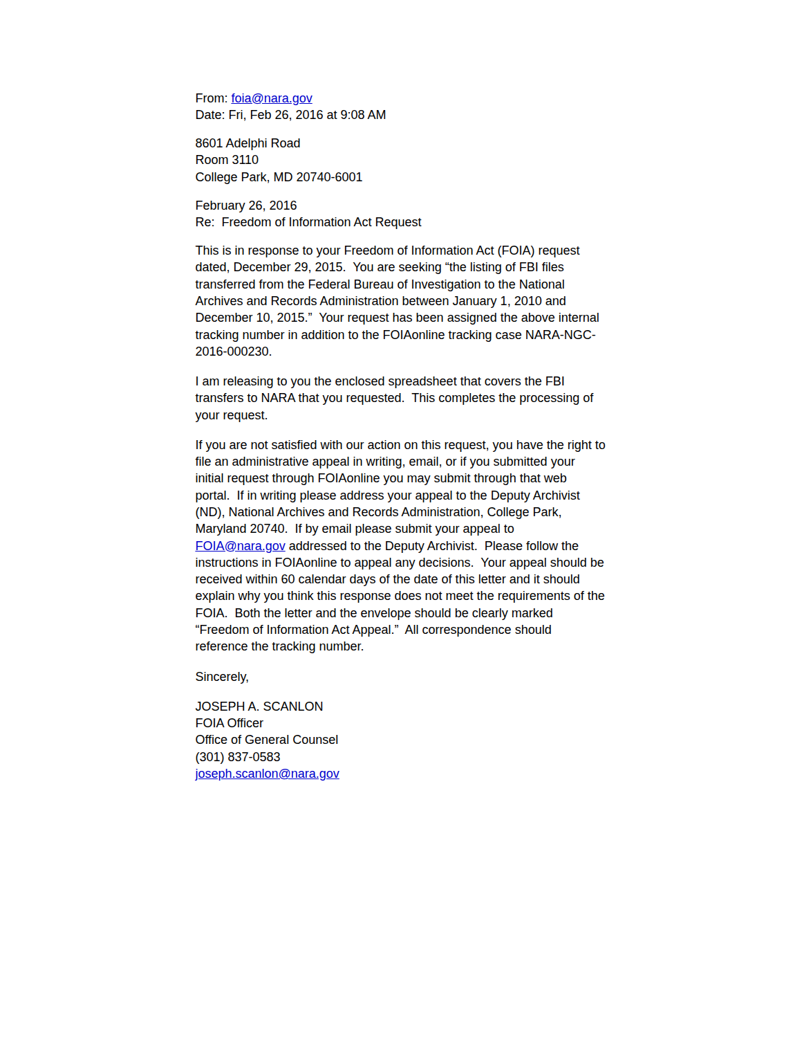From: foia@nara.gov
Date: Fri, Feb 26, 2016 at 9:08 AM
8601 Adelphi Road
Room 3110
College Park, MD 20740-6001
February 26, 2016
Re: Freedom of Information Act Request
This is in response to your Freedom of Information Act (FOIA) request dated, December 29, 2015. You are seeking “the listing of FBI files transferred from the Federal Bureau of Investigation to the National Archives and Records Administration between January 1, 2010 and December 10, 2015.” Your request has been assigned the above internal tracking number in addition to the FOIAonline tracking case NARA-NGC-2016-000230.
I am releasing to you the enclosed spreadsheet that covers the FBI transfers to NARA that you requested. This completes the processing of your request.
If you are not satisfied with our action on this request, you have the right to file an administrative appeal in writing, email, or if you submitted your initial request through FOIAonline you may submit through that web portal. If in writing please address your appeal to the Deputy Archivist (ND), National Archives and Records Administration, College Park, Maryland 20740. If by email please submit your appeal to FOIA@nara.gov addressed to the Deputy Archivist. Please follow the instructions in FOIAonline to appeal any decisions. Your appeal should be received within 60 calendar days of the date of this letter and it should explain why you think this response does not meet the requirements of the FOIA. Both the letter and the envelope should be clearly marked “Freedom of Information Act Appeal.” All correspondence should reference the tracking number.
Sincerely,
JOSEPH A. SCANLON
FOIA Officer
Office of General Counsel
(301) 837-0583
joseph.scanlon@nara.gov